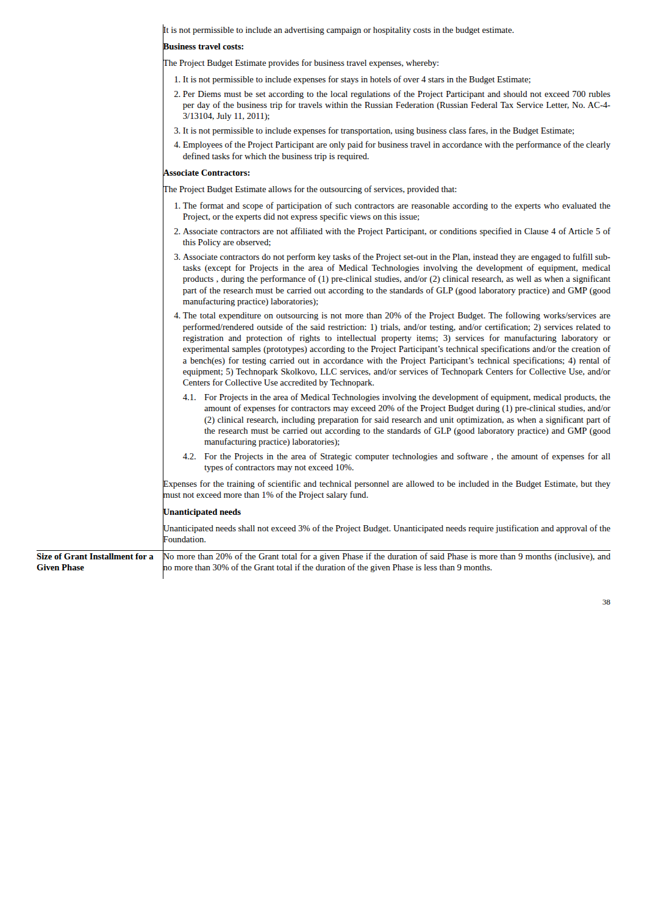| | It is not permissible to include an advertising campaign or hospitality costs in the budget estimate. Business travel costs: The Project Budget Estimate provides for business travel expenses, whereby: It is not permissible to include expenses for stays in hotels of over 4 stars in the Budget Estimate; Per Diems must be set according to the local regulations of the Project Participant and should not exceed 700 rubles per day of the business trip for travels within the Russian Federation (Russian Federal Tax Service Letter, No. AC-4-3/13104, July 11, 2011); It is not permissible to include expenses for transportation, using business class fares, in the Budget Estimate; Employees of the Project Participant are only paid for business travel in accordance with the performance of the clearly defined tasks for which the business trip is required. Associate Contractors: The Project Budget Estimate allows for the outsourcing of services, provided that: The format and scope of participation of such contractors are reasonable according to the experts who evaluated the Project, or the experts did not express specific views on this issue; Associate contractors are not affiliated with the Project Participant, or conditions specified in Clause 4 of Article 5 of this Policy are observed; Associate contractors do not perform key tasks of the Project set-out in the Plan, instead they are engaged to fulfill sub-tasks (except for Projects in the area of Medical Technologies involving the development of equipment, medical products , during the performance of (1) pre-clinical studies, and/or (2) clinical research, as well as when a significant part of the research must be carried out according to the standards of GLP (good laboratory practice) and GMP (good manufacturing practice) laboratories); The total expenditure on outsourcing is not more than 20% of the Project Budget. The following works/services are performed/rendered outside of the said restriction: 1) trials, and/or testing, and/or certification; 2) services related to registration and protection of rights to intellectual property items; 3) services for manufacturing laboratory or experimental samples (prototypes) according to the Project Participant’s technical specifications and/or the creation of a bench(es) for testing carried out in accordance with the Project Participant’s technical specifications; 4) rental of equipment; 5) Technopark Skolkovo, LLC services, and/or services of Technopark Centers for Collective Use, and/or Centers for Collective Use accredited by Technopark. 4.1. For Projects in the area of Medical Technologies involving the development of equipment, medical products, the amount of expenses for contractors may exceed 20% of the Project Budget during (1) pre-clinical studies, and/or (2) clinical research, including preparation for said research and unit optimization, as when a significant part of the research must be carried out according to the standards of GLP (good laboratory practice) and GMP (good manufacturing practice) laboratories); 4.2. For the Projects in the area of Strategic computer technologies and software , the amount of expenses for all types of contractors may not exceed 10%. Expenses for the training of scientific and technical personnel are allowed to be included in the Budget Estimate, but they must not exceed more than 1% of the Project salary fund. Unanticipated needs Unanticipated needs shall not exceed 3% of the Project Budget. Unanticipated needs require justification and approval of the Foundation. |
| Size of Grant Installment for a Given Phase | No more than 20% of the Grant total for a given Phase if the duration of said Phase is more than 9 months (inclusive), and no more than 30% of the Grant total if the duration of the given Phase is less than 9 months. |
38